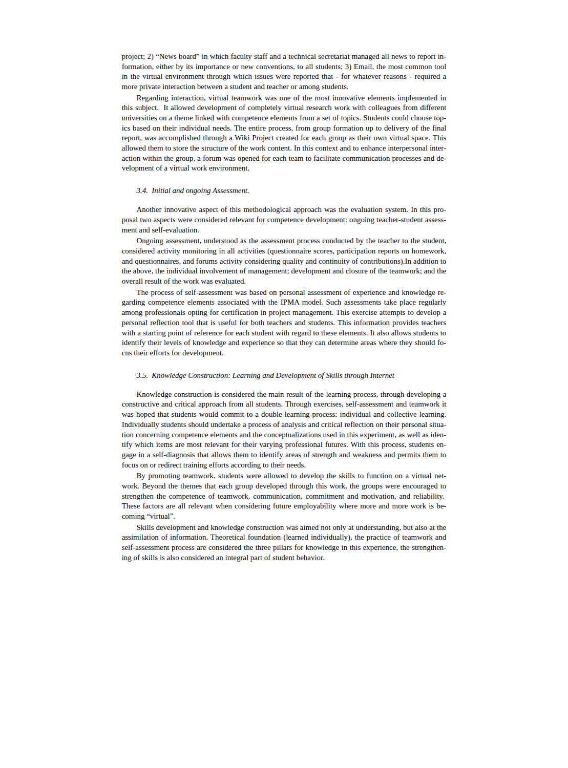project; 2) “News board” in which faculty staff and a technical secretariat managed all news to report information, either by its importance or new conventions, to all students; 3) Email, the most common tool in the virtual environment through which issues were reported that - for whatever reasons - required a more private interaction between a student and teacher or among students.
Regarding interaction, virtual teamwork was one of the most innovative elements implemented in this subject. It allowed development of completely virtual research work with colleagues from different universities on a theme linked with competence elements from a set of topics. Students could choose topics based on their individual needs. The entire process, from group formation up to delivery of the final report, was accomplished through a Wiki Project created for each group as their own virtual space. This allowed them to store the structure of the work content. In this context and to enhance interpersonal interaction within the group, a forum was opened for each team to facilitate communication processes and development of a virtual work environment.
3.4. Initial and ongoing Assessment.
Another innovative aspect of this methodological approach was the evaluation system. In this proposal two aspects were considered relevant for competence development: ongoing teacher-student assessment and self-evaluation.
Ongoing assessment, understood as the assessment process conducted by the teacher to the student, considered activity monitoring in all activities (questionnaire scores, participation reports on homework, and questionnaires, and forums activity considering quality and continuity of contributions).In addition to the above, the individual involvement of management; development and closure of the teamwork; and the overall result of the work was evaluated.
The process of self-assessment was based on personal assessment of experience and knowledge regarding competence elements associated with the IPMA model. Such assessments take place regularly among professionals opting for certification in project management. This exercise attempts to develop a personal reflection tool that is useful for both teachers and students. This information provides teachers with a starting point of reference for each student with regard to these elements. It also allows students to identify their levels of knowledge and experience so that they can determine areas where they should focus their efforts for development.
3.5. Knowledge Construction: Learning and Development of Skills through Internet
Knowledge construction is considered the main result of the learning process, through developing a constructive and critical approach from all students. Through exercises, self-assessment and teamwork it was hoped that students would commit to a double learning process: individual and collective learning. Individually students should undertake a process of analysis and critical reflection on their personal situation concerning competence elements and the conceptualizations used in this experiment, as well as identify which items are most relevant for their varying professional futures. With this process, students engage in a self-diagnosis that allows them to identify areas of strength and weakness and permits them to focus on or redirect training efforts according to their needs.
By promoting teamwork, students were allowed to develop the skills to function on a virtual network. Beyond the themes that each group developed through this work, the groups were encouraged to strengthen the competence of teamwork, communication, commitment and motivation, and reliability. These factors are all relevant when considering future employability where more and more work is becoming “virtual”.
Skills development and knowledge construction was aimed not only at understanding, but also at the assimilation of information. Theoretical foundation (learned individually), the practice of teamwork and self-assessment process are considered the three pillars for knowledge in this experience, the strengthening of skills is also considered an integral part of student behavior.